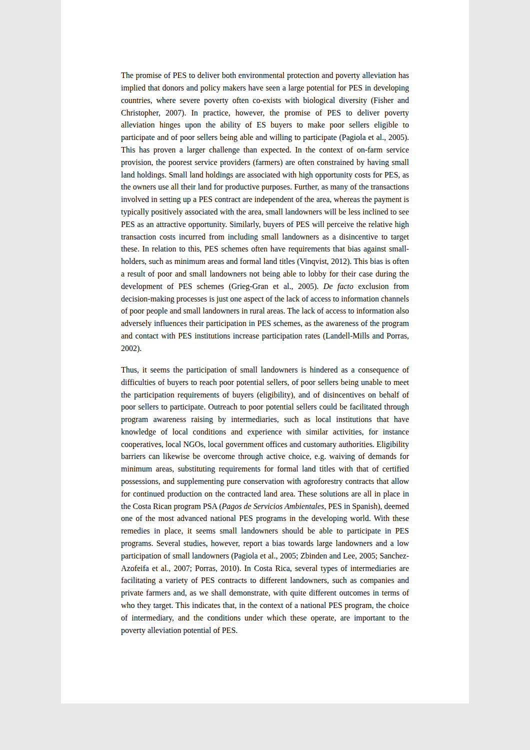The promise of PES to deliver both environmental protection and poverty alleviation has implied that donors and policy makers have seen a large potential for PES in developing countries, where severe poverty often co-exists with biological diversity (Fisher and Christopher, 2007). In practice, however, the promise of PES to deliver poverty alleviation hinges upon the ability of ES buyers to make poor sellers eligible to participate and of poor sellers being able and willing to participate (Pagiola et al., 2005). This has proven a larger challenge than expected. In the context of on-farm service provision, the poorest service providers (farmers) are often constrained by having small land holdings. Small land holdings are associated with high opportunity costs for PES, as the owners use all their land for productive purposes. Further, as many of the transactions involved in setting up a PES contract are independent of the area, whereas the payment is typically positively associated with the area, small landowners will be less inclined to see PES as an attractive opportunity. Similarly, buyers of PES will perceive the relative high transaction costs incurred from including small landowners as a disincentive to target these. In relation to this, PES schemes often have requirements that bias against small-holders, such as minimum areas and formal land titles (Vinqvist, 2012). This bias is often a result of poor and small landowners not being able to lobby for their case during the development of PES schemes (Grieg-Gran et al., 2005). De facto exclusion from decision-making processes is just one aspect of the lack of access to information channels of poor people and small landowners in rural areas. The lack of access to information also adversely influences their participation in PES schemes, as the awareness of the program and contact with PES institutions increase participation rates (Landell-Mills and Porras, 2002).
Thus, it seems the participation of small landowners is hindered as a consequence of difficulties of buyers to reach poor potential sellers, of poor sellers being unable to meet the participation requirements of buyers (eligibility), and of disincentives on behalf of poor sellers to participate. Outreach to poor potential sellers could be facilitated through program awareness raising by intermediaries, such as local institutions that have knowledge of local conditions and experience with similar activities, for instance cooperatives, local NGOs, local government offices and customary authorities. Eligibility barriers can likewise be overcome through active choice, e.g. waiving of demands for minimum areas, substituting requirements for formal land titles with that of certified possessions, and supplementing pure conservation with agroforestry contracts that allow for continued production on the contracted land area. These solutions are all in place in the Costa Rican program PSA (Pagos de Servicios Ambientales, PES in Spanish), deemed one of the most advanced national PES programs in the developing world. With these remedies in place, it seems small landowners should be able to participate in PES programs. Several studies, however, report a bias towards large landowners and a low participation of small landowners (Pagiola et al., 2005; Zbinden and Lee, 2005; Sanchez-Azofeifa et al., 2007; Porras, 2010). In Costa Rica, several types of intermediaries are facilitating a variety of PES contracts to different landowners, such as companies and private farmers and, as we shall demonstrate, with quite different outcomes in terms of who they target. This indicates that, in the context of a national PES program, the choice of intermediary, and the conditions under which these operate, are important to the poverty alleviation potential of PES.